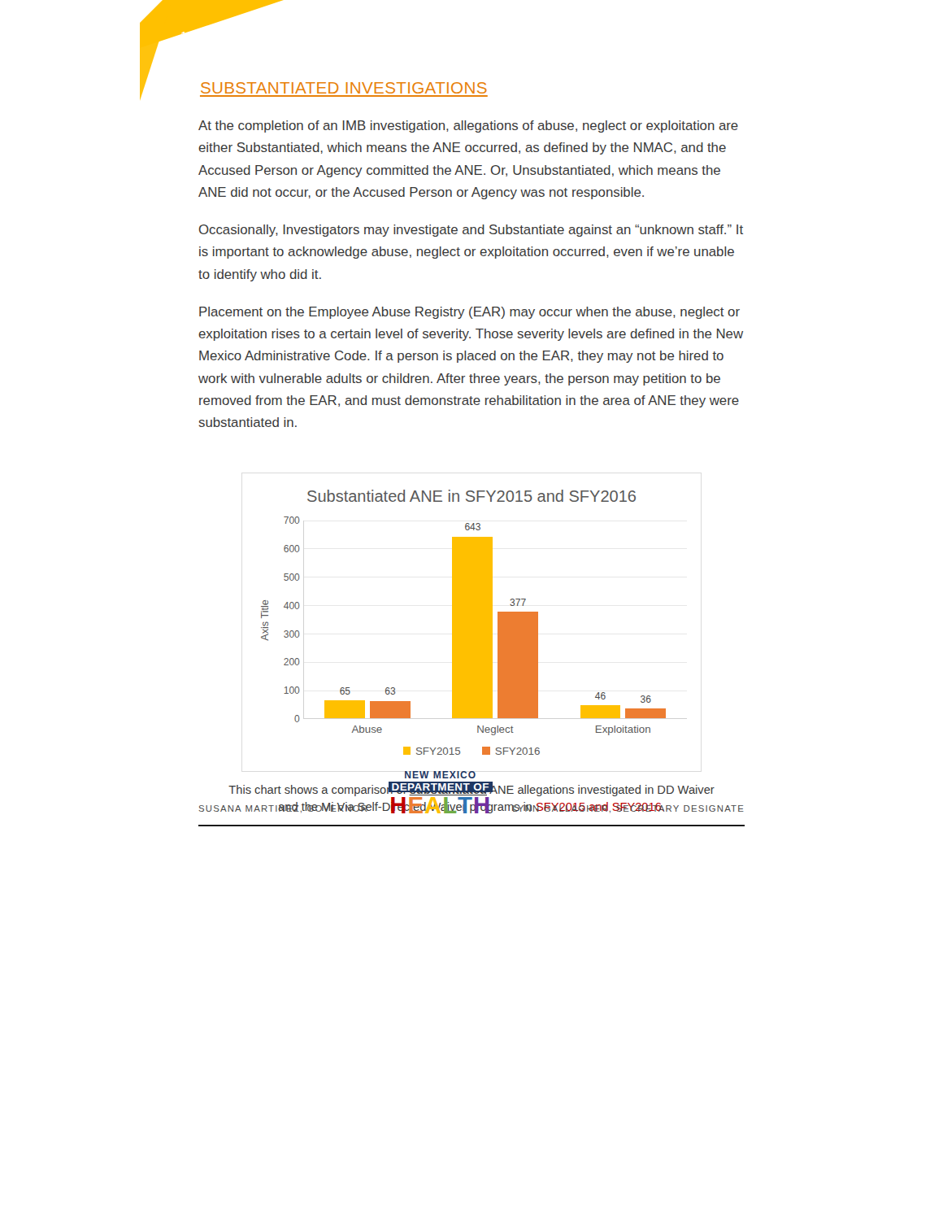11
SUBSTANTIATED INVESTIGATIONS
At the completion of an IMB investigation, allegations of abuse, neglect or exploitation are either Substantiated, which means the ANE occurred, as defined by the NMAC, and the Accused Person or Agency committed the ANE. Or, Unsubstantiated, which means the ANE did not occur, or the Accused Person or Agency was not responsible.
Occasionally, Investigators may investigate and Substantiate against an “unknown staff.” It is important to acknowledge abuse, neglect or exploitation occurred, even if we’re unable to identify who did it.
Placement on the Employee Abuse Registry (EAR) may occur when the abuse, neglect or exploitation rises to a certain level of severity. Those severity levels are defined in the New Mexico Administrative Code. If a person is placed on the EAR, they may not be hired to work with vulnerable adults or children. After three years, the person may petition to be removed from the EAR, and must demonstrate rehabilitation in the area of ANE they were substantiated in.
Substantiated ANE in SFY2015 and SFY2016
Axis Title
700 600 500 400 300 200 100 0
65
63
643
377
46
36
Abuse Neglect Exploitation
SFY2015 SFY2016
This chart shows a comparison of substantiated ANE allegations investigated in DD Waiver and the Mi Via Self-Directed Waiver programs in SFY2015 and SFY2016.
SUSANA MARTINEZ, GOVERNOR
NEW MEXICO
DEPARTMENT OF
HEALTH
LYNN GALLAGHER, SECRETARY DESIGNATE